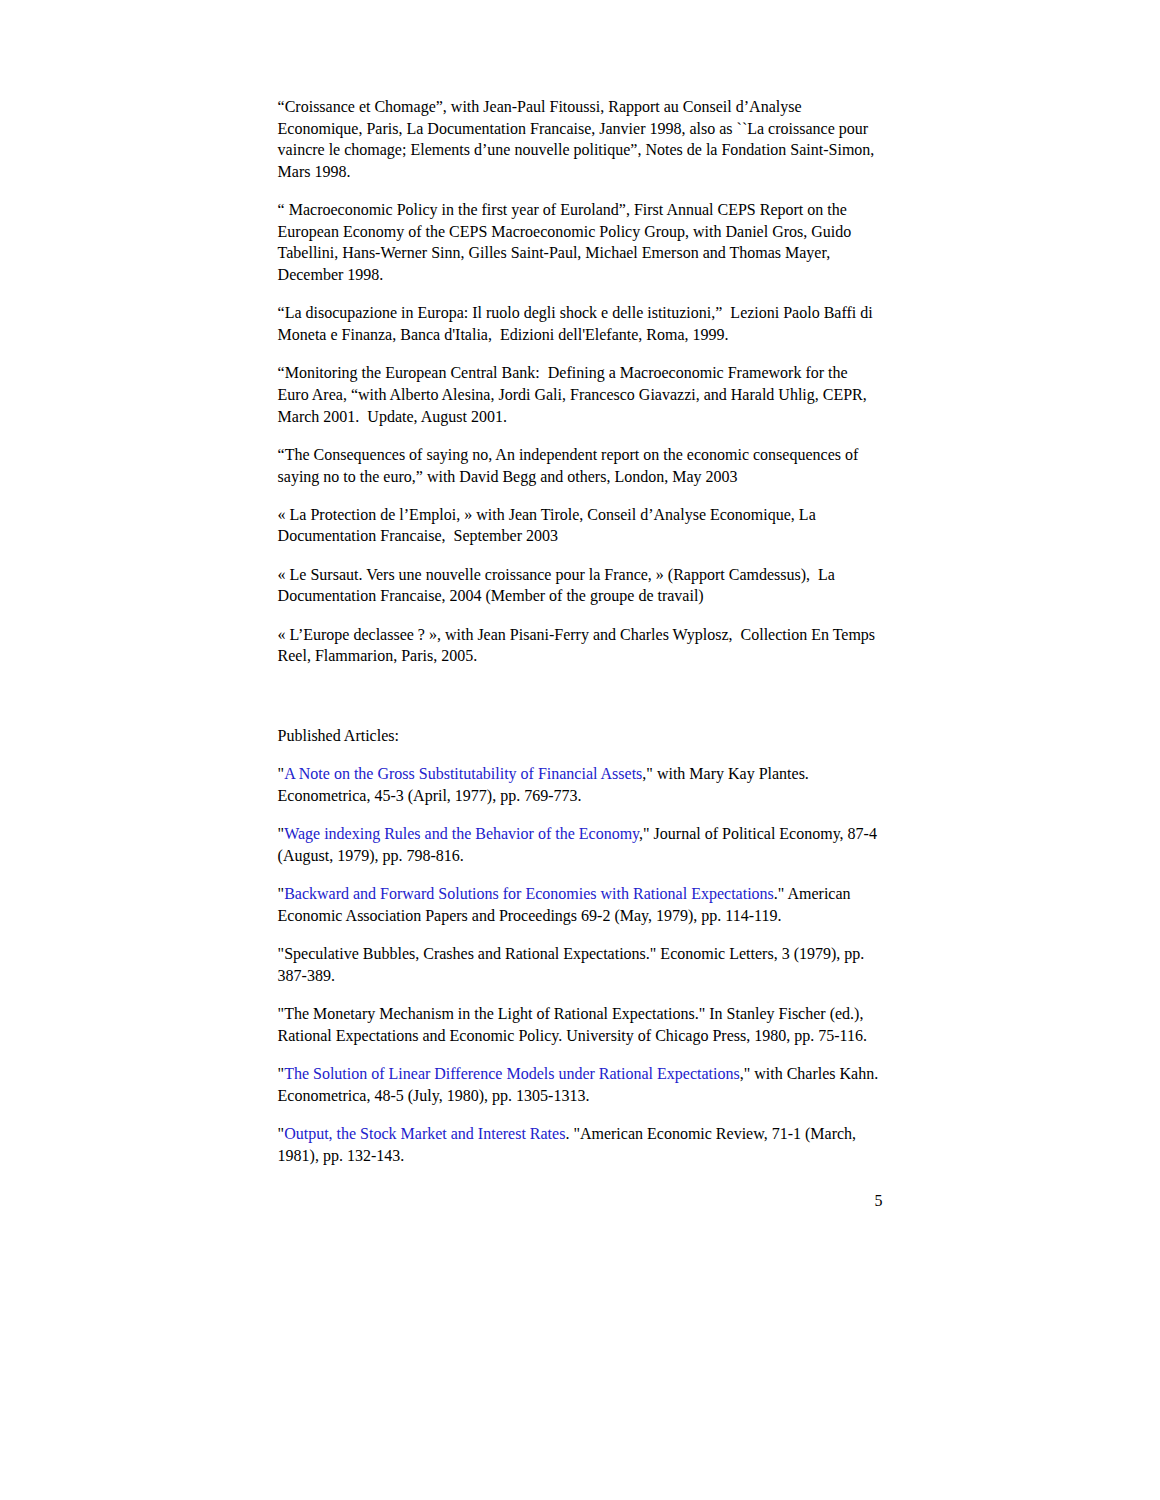“Croissance et Chomage”, with Jean-Paul Fitoussi, Rapport au Conseil d’Analyse Economique, Paris, La Documentation Francaise, Janvier 1998, also as ``La croissance pour vaincre le chomage; Elements d’une nouvelle politique”, Notes de la Fondation Saint-Simon, Mars 1998.
“ Macroeconomic Policy in the first year of Euroland”, First Annual CEPS Report on the European Economy of the CEPS Macroeconomic Policy Group, with Daniel Gros, Guido Tabellini, Hans-Werner Sinn, Gilles Saint-Paul, Michael Emerson and Thomas Mayer, December 1998.
“La disocupazione in Europa: Il ruolo degli shock e delle istituzioni,” Lezioni Paolo Baffi di Moneta e Finanza, Banca d'Italia, Edizioni dell'Elefante, Roma, 1999.
“Monitoring the European Central Bank: Defining a Macroeconomic Framework for the Euro Area, “with Alberto Alesina, Jordi Gali, Francesco Giavazzi, and Harald Uhlig, CEPR, March 2001. Update, August 2001.
“The Consequences of saying no, An independent report on the economic consequences of saying no to the euro,” with David Begg and others, London, May 2003
« La Protection de l’Emploi, » with Jean Tirole, Conseil d’Analyse Economique, La Documentation Francaise, September 2003
« Le Sursaut. Vers une nouvelle croissance pour la France, » (Rapport Camdessus), La Documentation Francaise, 2004 (Member of the groupe de travail)
« L’Europe declassee ? », with Jean Pisani-Ferry and Charles Wyplosz, Collection En Temps Reel, Flammarion, Paris, 2005.
Published Articles:
"A Note on the Gross Substitutability of Financial Assets," with Mary Kay Plantes. Econometrica, 45-3 (April, 1977), pp. 769-773.
"Wage indexing Rules and the Behavior of the Economy," Journal of Political Economy, 87-4 (August, 1979), pp. 798-816.
"Backward and Forward Solutions for Economies with Rational Expectations." American Economic Association Papers and Proceedings 69-2 (May, 1979), pp. 114-119.
"Speculative Bubbles, Crashes and Rational Expectations." Economic Letters, 3 (1979), pp. 387-389.
"The Monetary Mechanism in the Light of Rational Expectations." In Stanley Fischer (ed.), Rational Expectations and Economic Policy. University of Chicago Press, 1980, pp. 75-116.
"The Solution of Linear Difference Models under Rational Expectations," with Charles Kahn. Econometrica, 48-5 (July, 1980), pp. 1305-1313.
"Output, the Stock Market and Interest Rates. "American Economic Review, 71-1 (March, 1981), pp. 132-143.
5